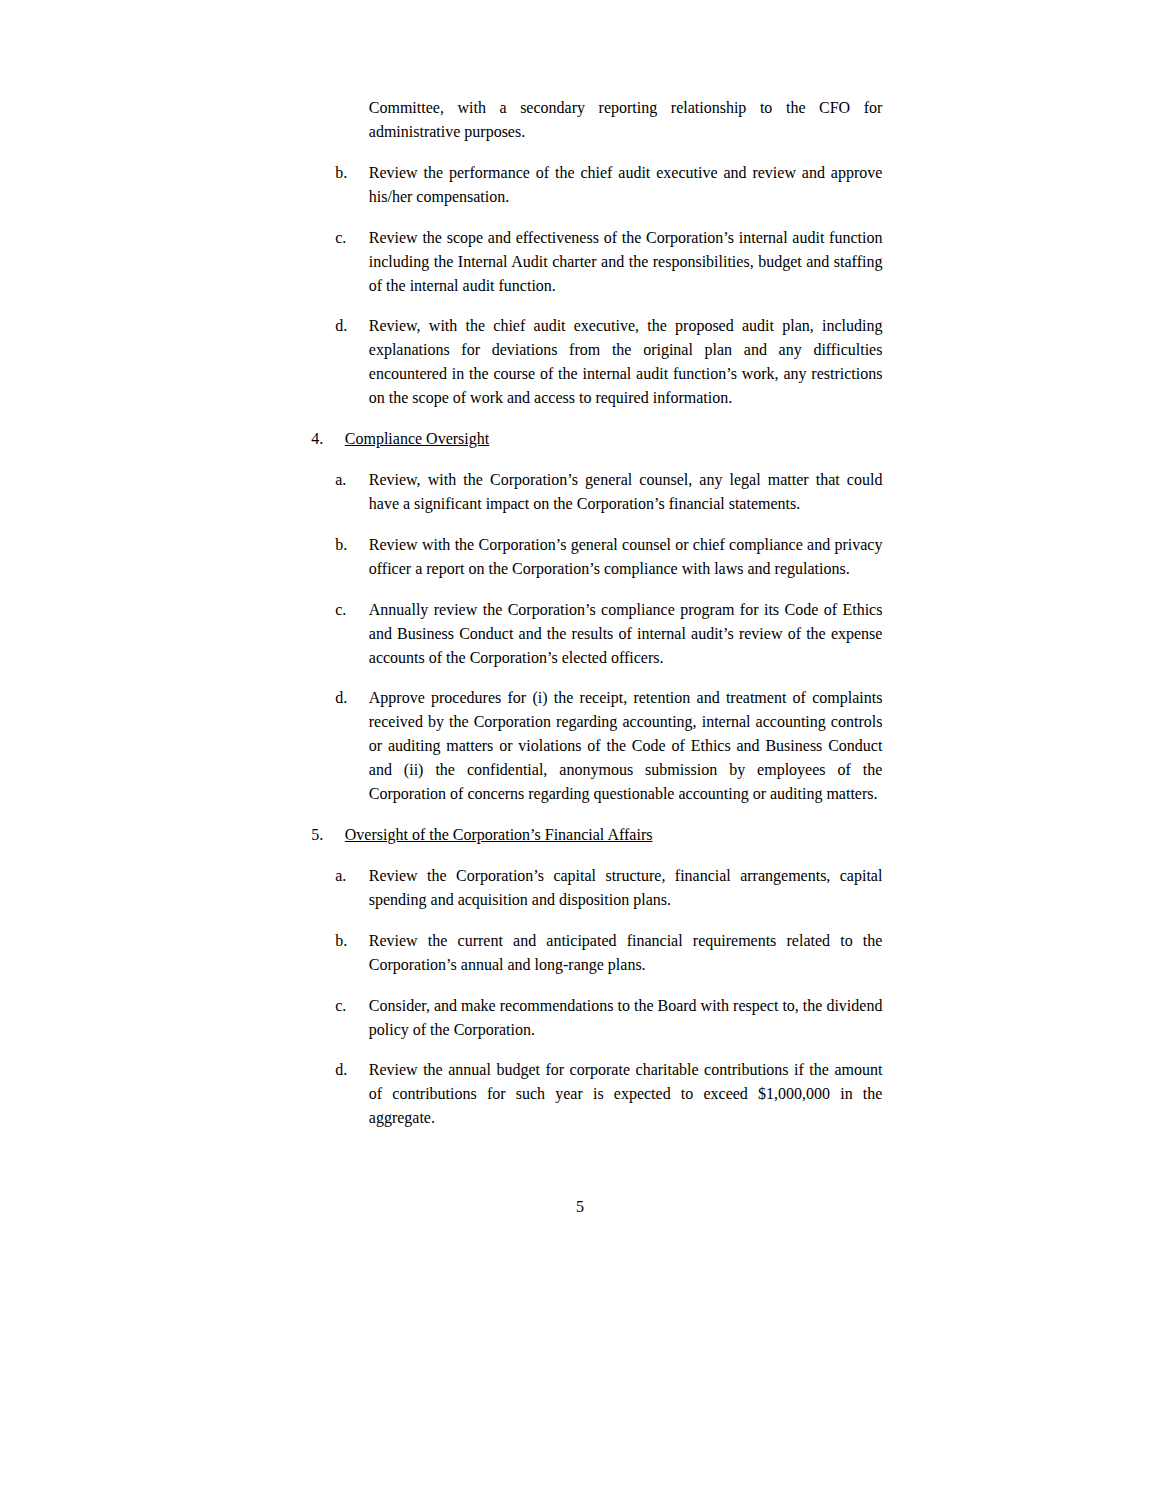Committee, with a secondary reporting relationship to the CFO for administrative purposes.
b. Review the performance of the chief audit executive and review and approve his/her compensation.
c. Review the scope and effectiveness of the Corporation’s internal audit function including the Internal Audit charter and the responsibilities, budget and staffing of the internal audit function.
d. Review, with the chief audit executive, the proposed audit plan, including explanations for deviations from the original plan and any difficulties encountered in the course of the internal audit function’s work, any restrictions on the scope of work and access to required information.
4. Compliance Oversight
a. Review, with the Corporation’s general counsel, any legal matter that could have a significant impact on the Corporation’s financial statements.
b. Review with the Corporation’s general counsel or chief compliance and privacy officer a report on the Corporation’s compliance with laws and regulations.
c. Annually review the Corporation’s compliance program for its Code of Ethics and Business Conduct and the results of internal audit’s review of the expense accounts of the Corporation’s elected officers.
d. Approve procedures for (i) the receipt, retention and treatment of complaints received by the Corporation regarding accounting, internal accounting controls or auditing matters or violations of the Code of Ethics and Business Conduct and (ii) the confidential, anonymous submission by employees of the Corporation of concerns regarding questionable accounting or auditing matters.
5. Oversight of the Corporation’s Financial Affairs
a. Review the Corporation’s capital structure, financial arrangements, capital spending and acquisition and disposition plans.
b. Review the current and anticipated financial requirements related to the Corporation’s annual and long-range plans.
c. Consider, and make recommendations to the Board with respect to, the dividend policy of the Corporation.
d. Review the annual budget for corporate charitable contributions if the amount of contributions for such year is expected to exceed $1,000,000 in the aggregate.
5